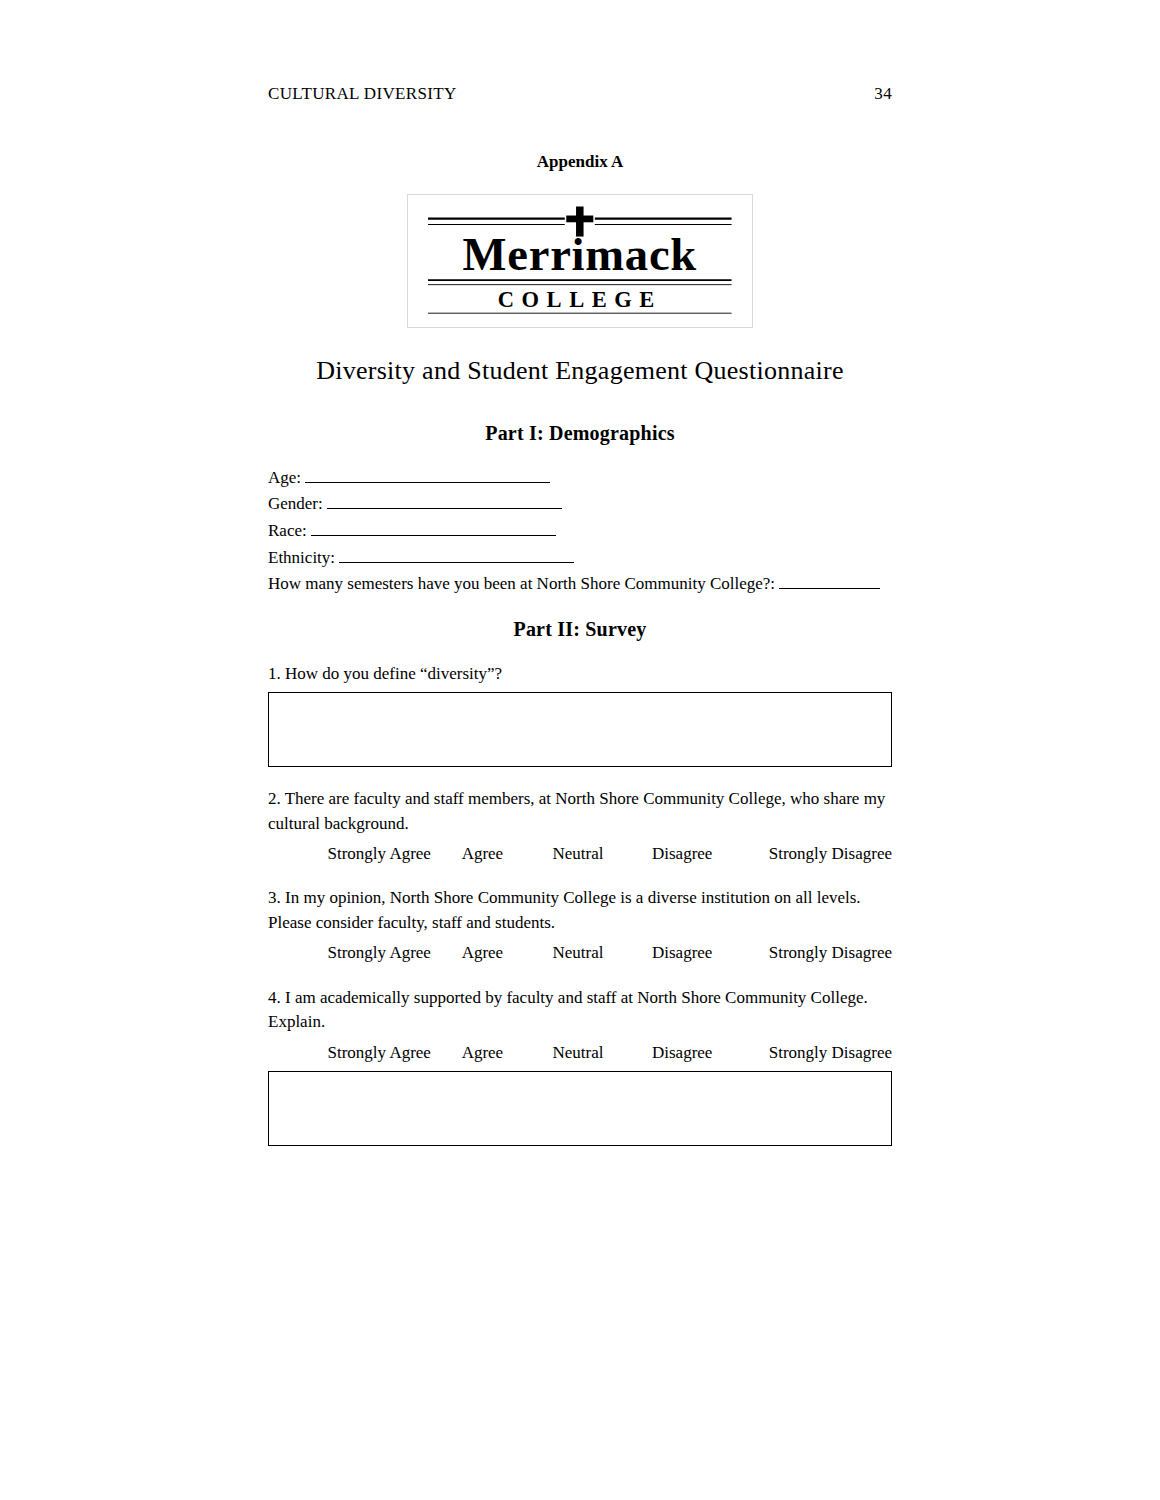Cultural Diversity 34
Appendix A
Merrimack COLLEGE
Diversity and Student Engagement Questionnaire
Part I: Demographics
Age:
Gender:
Race:
Ethnicity:
How many semesters have you been at North Shore Community College?:
Part II: Survey
1. How do you define “diversity”?
2. There are faculty and staff members, at North Shore Community College, who share my cultural background.
Strongly Agree Agree Neutral Disagree Strongly Disagree
3. In my opinion, North Shore Community College is a diverse institution on all levels. Please consider faculty, staff and students.
Strongly Agree Agree Neutral Disagree Strongly Disagree
4. I am academically supported by faculty and staff at North Shore Community College. Explain.
Strongly Agree Agree Neutral Disagree Strongly Disagree